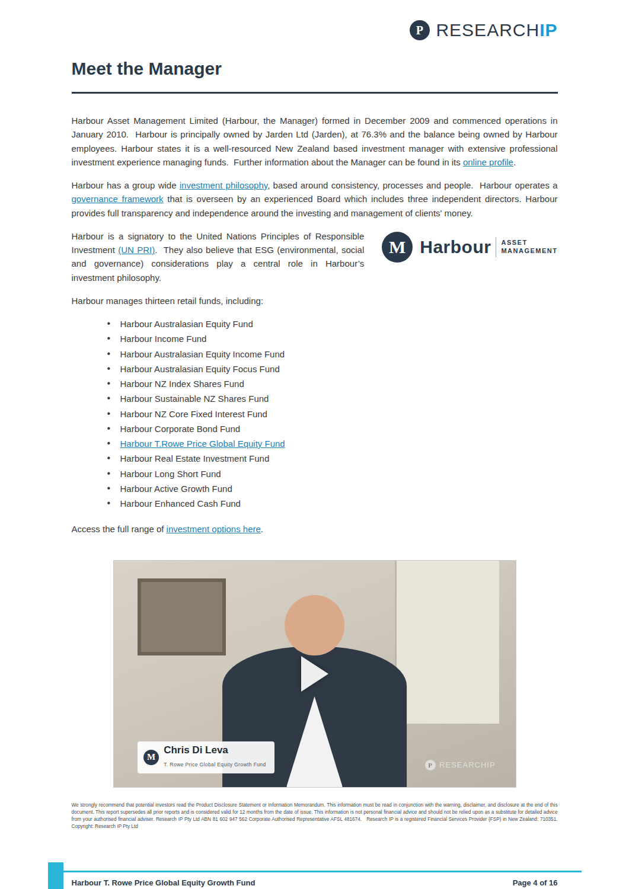P RESEARCHIP
Meet the Manager
Harbour Asset Management Limited (Harbour, the Manager) formed in December 2009 and commenced operations in January 2010. Harbour is principally owned by Jarden Ltd (Jarden), at 76.3% and the balance being owned by Harbour employees. Harbour states it is a well-resourced New Zealand based investment manager with extensive professional investment experience managing funds. Further information about the Manager can be found in its online profile.
Harbour has a group wide investment philosophy, based around consistency, processes and people. Harbour operates a governance framework that is overseen by an experienced Board which includes three independent directors. Harbour provides full transparency and independence around the investing and management of clients' money.
M Harbour Asset
Management
Harbour is a signatory to the United Nations Principles of Responsible Investment (UN PRI). They also believe that ESG (environmental, social and governance) considerations play a central role in Harbour’s investment philosophy.
Harbour manages thirteen retail funds, including:
Harbour Australasian Equity Fund
Harbour Income Fund
Harbour Australasian Equity Income Fund
Harbour Australasian Equity Focus Fund
Harbour NZ Index Shares Fund
Harbour Sustainable NZ Shares Fund
Harbour NZ Core Fixed Interest Fund
Harbour Corporate Bond Fund
Harbour T.Rowe Price Global Equity Fund
Harbour Real Estate Investment Fund
Harbour Long Short Fund
Harbour Active Growth Fund
Harbour Enhanced Cash Fund
Access the full range of investment options here.
M Chris Di Leva T. Rowe Price Global Equity Growth Fund
P RESEARCHIP
We strongly recommend that potential investors read the Product Disclosure Statement or Information Memorandum. This information must be read in conjunction with the warning, disclaimer, and disclosure at the end of this document. This report supersedes all prior reports and is considered valid for 12 months from the date of issue. This information is not personal financial advice and should not be relied upon as a substitute for detailed advice from your authorised financial adviser. Research IP Pty Ltd ABN 81 602 947 562 Corporate Authorised Representative AFSL 481674. Research IP is a registered Financial Services Provider (FSP) in New Zealand: 710351. Copyright: Research IP Pty Ltd
Harbour T. Rowe Price Global Equity Growth Fund Page 4 of 16